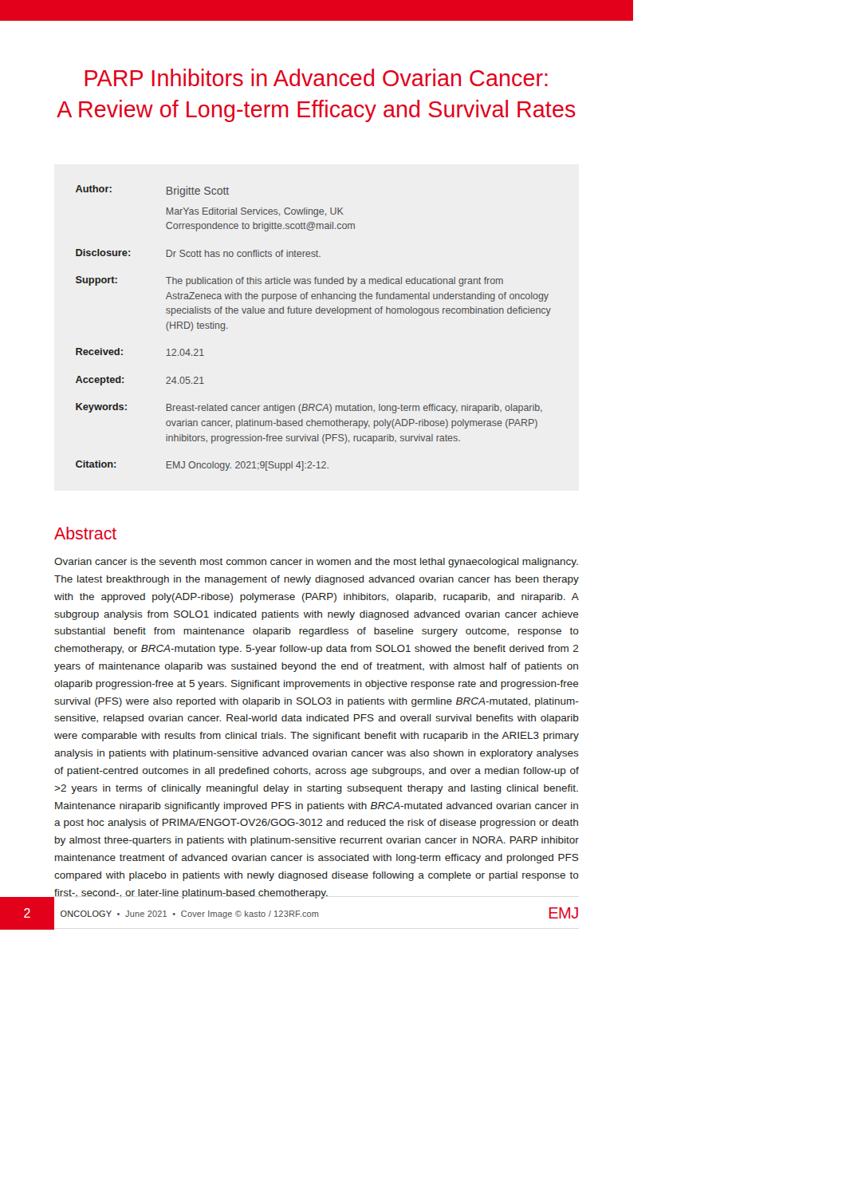PARP Inhibitors in Advanced Ovarian Cancer:
A Review of Long-term Efficacy and Survival Rates
| Author: | Brigitte Scott MarYas Editorial Services, Cowlinge, UK Correspondence to brigitte.scott@mail.com |
| Disclosure: | Dr Scott has no conflicts of interest. |
| Support: | The publication of this article was funded by a medical educational grant from AstraZeneca with the purpose of enhancing the fundamental understanding of oncology specialists of the value and future development of homologous recombination deficiency (HRD) testing. |
| Received: | 12.04.21 |
| Accepted: | 24.05.21 |
| Keywords: | Breast-related cancer antigen ( BRCA ) mutation, long-term efficacy, niraparib, olaparib, ovarian cancer, platinum-based chemotherapy, poly(ADP-ribose) polymerase (PARP) inhibitors, progression-free survival (PFS), rucaparib, survival rates. |
| Citation: | EMJ Oncology. 2021;9[Suppl 4]:2-12. |
Abstract
Ovarian cancer is the seventh most common cancer in women and the most lethal gynaecological malignancy. The latest breakthrough in the management of newly diagnosed advanced ovarian cancer has been therapy with the approved poly(ADP-ribose) polymerase (PARP) inhibitors, olaparib, rucaparib, and niraparib. A subgroup analysis from SOLO1 indicated patients with newly diagnosed advanced ovarian cancer achieve substantial benefit from maintenance olaparib regardless of baseline surgery outcome, response to chemotherapy, or BRCA-mutation type. 5-year follow-up data from SOLO1 showed the benefit derived from 2 years of maintenance olaparib was sustained beyond the end of treatment, with almost half of patients on olaparib progression-free at 5 years. Significant improvements in objective response rate and progression-free survival (PFS) were also reported with olaparib in SOLO3 in patients with germline BRCA-mutated, platinum-sensitive, relapsed ovarian cancer. Real-world data indicated PFS and overall survival benefits with olaparib were comparable with results from clinical trials. The significant benefit with rucaparib in the ARIEL3 primary analysis in patients with platinum-sensitive advanced ovarian cancer was also shown in exploratory analyses of patient-centred outcomes in all predefined cohorts, across age subgroups, and over a median follow-up of >2 years in terms of clinically meaningful delay in starting subsequent therapy and lasting clinical benefit. Maintenance niraparib significantly improved PFS in patients with BRCA-mutated advanced ovarian cancer in a post hoc analysis of PRIMA/ENGOT-OV26/GOG-3012 and reduced the risk of disease progression or death by almost three-quarters in patients with platinum-sensitive recurrent ovarian cancer in NORA. PARP inhibitor maintenance treatment of advanced ovarian cancer is associated with long-term efficacy and prolonged PFS compared with placebo in patients with newly diagnosed disease following a complete or partial response to first-, second-, or later-line platinum-based chemotherapy.
2
ONCOLOGY • June 2021 • Cover Image © kasto / 123RF.com
EMJ